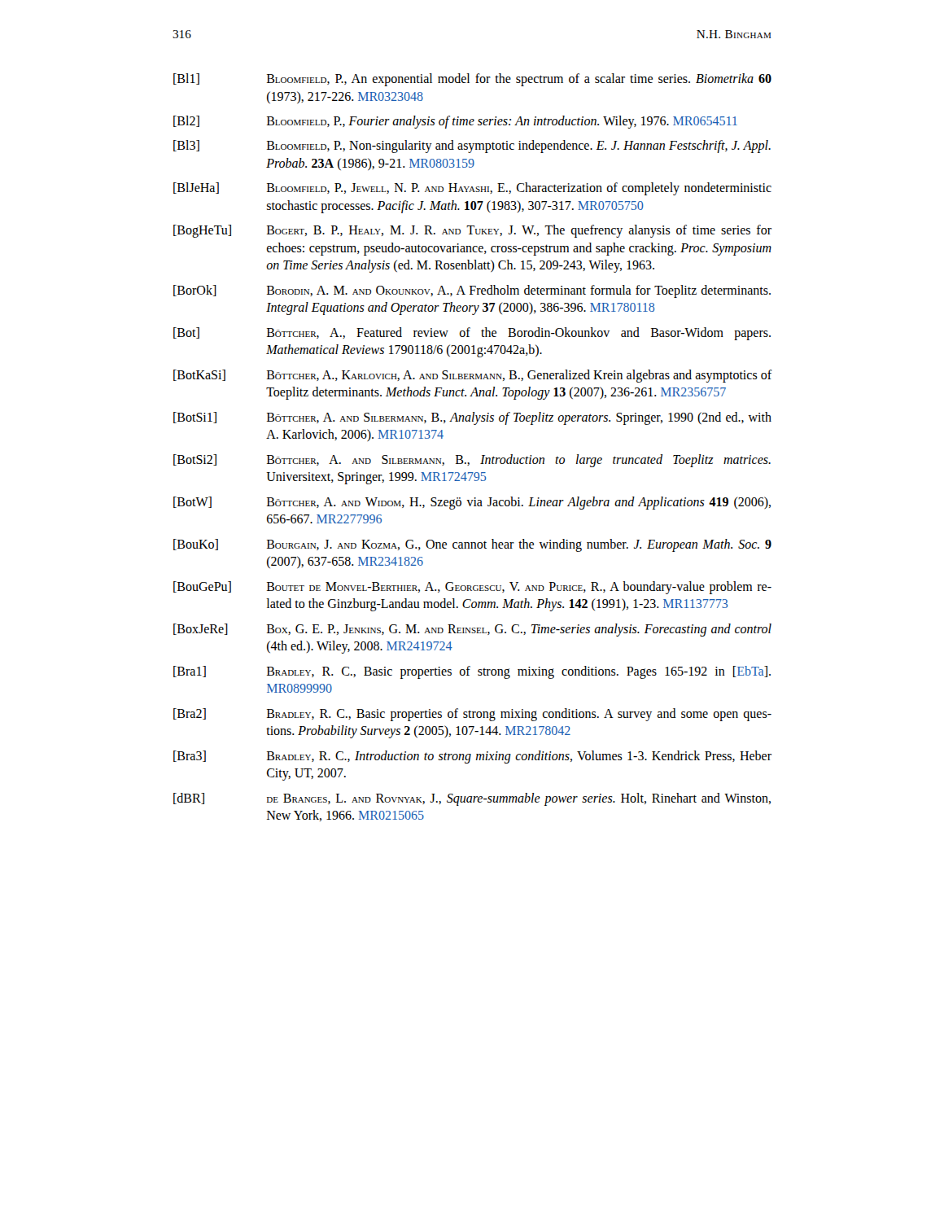316 N.H. Bingham
[Bl1]
Bloomfield, P., An exponential model for the spectrum of a scalar time series. Biometrika 60 (1973), 217-226. MR0323048
[Bl2]
Bloomfield, P., Fourier analysis of time series: An introduction. Wiley, 1976. MR0654511
[Bl3]
Bloomfield, P., Non-singularity and asymptotic independence. E. J. Hannan Festschrift, J. Appl. Probab. 23A (1986), 9-21. MR0803159
[BlJeHa]
Bloomfield, P., Jewell, N. P. and Hayashi, E., Characterization of completely nondeterministic stochastic processes. Pacific J. Math. 107 (1983), 307-317. MR0705750
[BogHeTu]
Bogert, B. P., Healy, M. J. R. and Tukey, J. W., The quefrency alanysis of time series for echoes: cepstrum, pseudo-autocovariance, cross-cepstrum and saphe cracking. Proc. Symposium on Time Series Analysis (ed. M. Rosenblatt) Ch. 15, 209-243, Wiley, 1963.
[BorOk]
Borodin, A. M. and Okounkov, A., A Fredholm determinant formula for Toeplitz determinants. Integral Equations and Operator Theory 37 (2000), 386-396. MR1780118
[Bot]
Böttcher, A., Featured review of the Borodin-Okounkov and Basor-Widom papers. Mathematical Reviews 1790118/6 (2001g:47042a,b).
[BotKaSi]
Böttcher, A., Karlovich, A. and Silbermann, B., Generalized Krein algebras and asymptotics of Toeplitz determinants. Methods Funct. Anal. Topology 13 (2007), 236-261. MR2356757
[BotSi1]
Böttcher, A. and Silbermann, B., Analysis of Toeplitz operators. Springer, 1990 (2nd ed., with A. Karlovich, 2006). MR1071374
[BotSi2]
Böttcher, A. and Silbermann, B., Introduction to large truncated Toeplitz matrices. Universitext, Springer, 1999. MR1724795
[BotW]
Böttcher, A. and Widom, H., Szegö via Jacobi. Linear Algebra and Applications 419 (2006), 656-667. MR2277996
[BouKo]
Bourgain, J. and Kozma, G., One cannot hear the winding number. J. European Math. Soc. 9 (2007), 637-658. MR2341826
[BouGePu]
Boutet de Monvel-Berthier, A., Georgescu, V. and Purice, R., A boundary-value problem related to the Ginzburg-Landau model. Comm. Math. Phys. 142 (1991), 1-23. MR1137773
[BoxJeRe]
Box, G. E. P., Jenkins, G. M. and Reinsel, G. C., Time-series analysis. Forecasting and control (4th ed.). Wiley, 2008. MR2419724
[Bra1]
Bradley, R. C., Basic properties of strong mixing conditions. Pages 165-192 in [EbTa]. MR0899990
[Bra2]
Bradley, R. C., Basic properties of strong mixing conditions. A survey and some open questions. Probability Surveys 2 (2005), 107-144. MR2178042
[Bra3]
Bradley, R. C., Introduction to strong mixing conditions, Volumes 1-3. Kendrick Press, Heber City, UT, 2007.
[dBR]
de Branges, L. and Rovnyak, J., Square-summable power series. Holt, Rinehart and Winston, New York, 1966. MR0215065